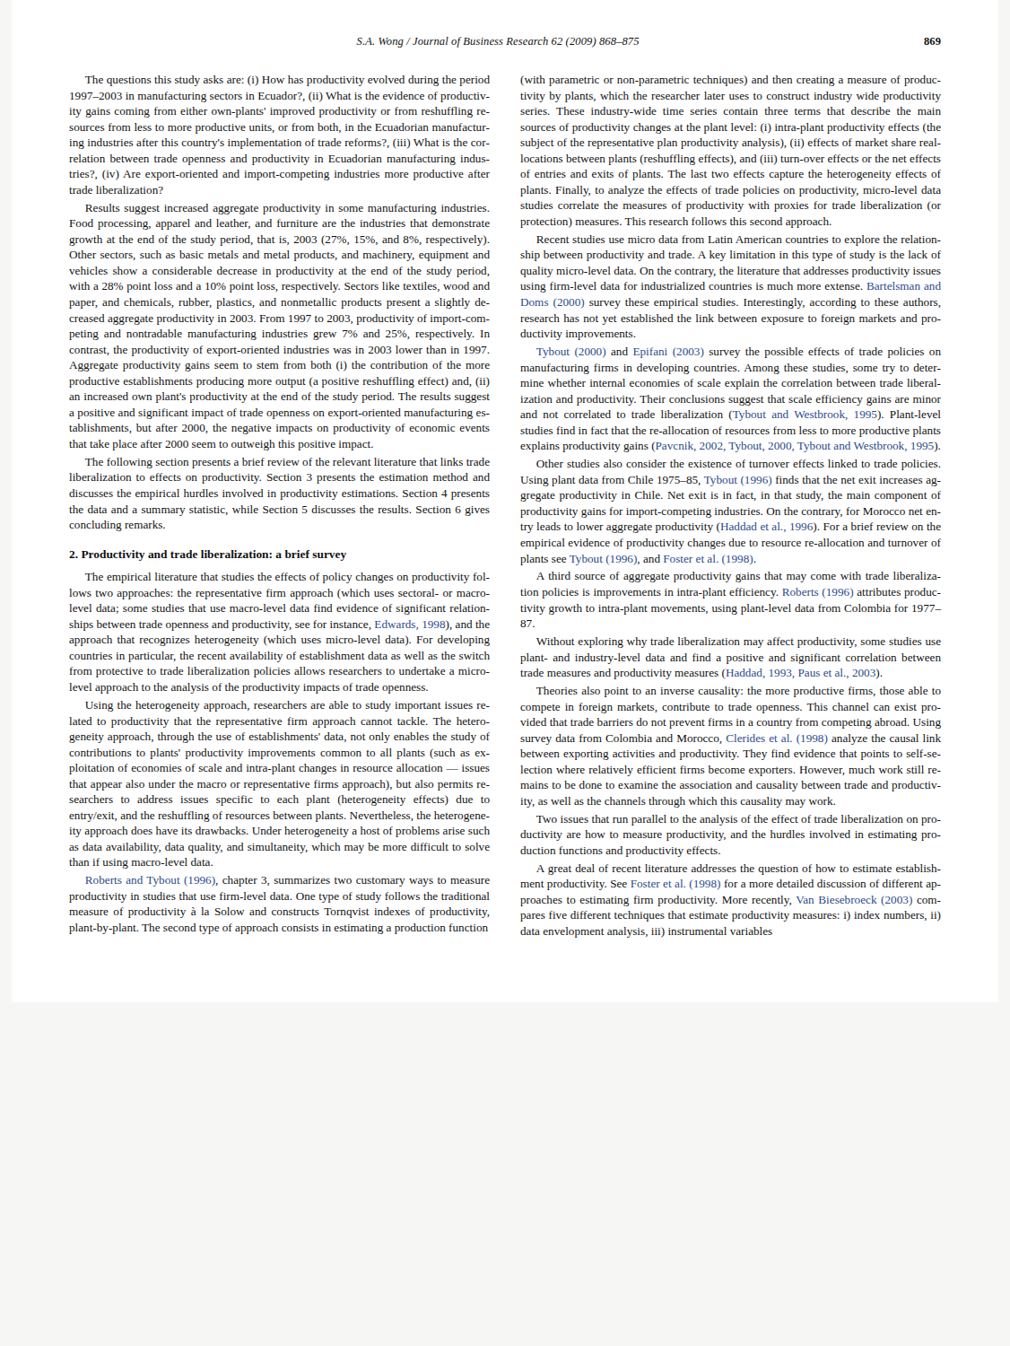S.A. Wong / Journal of Business Research 62 (2009) 868–875
869
The questions this study asks are: (i) How has productivity evolved during the period 1997–2003 in manufacturing sectors in Ecuador?, (ii) What is the evidence of productivity gains coming from either own-plants' improved productivity or from reshuffling resources from less to more productive units, or from both, in the Ecuadorian manufacturing industries after this country's implementation of trade reforms?, (iii) What is the correlation between trade openness and productivity in Ecuadorian manufacturing industries?, (iv) Are export-oriented and import-competing industries more productive after trade liberalization?
Results suggest increased aggregate productivity in some manufacturing industries. Food processing, apparel and leather, and furniture are the industries that demonstrate growth at the end of the study period, that is, 2003 (27%, 15%, and 8%, respectively). Other sectors, such as basic metals and metal products, and machinery, equipment and vehicles show a considerable decrease in productivity at the end of the study period, with a 28% point loss and a 10% point loss, respectively. Sectors like textiles, wood and paper, and chemicals, rubber, plastics, and nonmetallic products present a slightly decreased aggregate productivity in 2003. From 1997 to 2003, productivity of import-competing and nontradable manufacturing industries grew 7% and 25%, respectively. In contrast, the productivity of export-oriented industries was in 2003 lower than in 1997. Aggregate productivity gains seem to stem from both (i) the contribution of the more productive establishments producing more output (a positive reshuffling effect) and, (ii) an increased own plant's productivity at the end of the study period. The results suggest a positive and significant impact of trade openness on export-oriented manufacturing establishments, but after 2000, the negative impacts on productivity of economic events that take place after 2000 seem to outweigh this positive impact.
The following section presents a brief review of the relevant literature that links trade liberalization to effects on productivity. Section 3 presents the estimation method and discusses the empirical hurdles involved in productivity estimations. Section 4 presents the data and a summary statistic, while Section 5 discusses the results. Section 6 gives concluding remarks.
2. Productivity and trade liberalization: a brief survey
The empirical literature that studies the effects of policy changes on productivity follows two approaches: the representative firm approach (which uses sectoral- or macro-level data; some studies that use macro-level data find evidence of significant relationships between trade openness and productivity, see for instance, Edwards, 1998), and the approach that recognizes heterogeneity (which uses micro-level data). For developing countries in particular, the recent availability of establishment data as well as the switch from protective to trade liberalization policies allows researchers to undertake a micro-level approach to the analysis of the productivity impacts of trade openness.
Using the heterogeneity approach, researchers are able to study important issues related to productivity that the representative firm approach cannot tackle. The heterogeneity approach, through the use of establishments' data, not only enables the study of contributions to plants' productivity improvements common to all plants (such as exploitation of economies of scale and intra-plant changes in resource allocation — issues that appear also under the macro or representative firms approach), but also permits researchers to address issues specific to each plant (heterogeneity effects) due to entry/exit, and the reshuffling of resources between plants. Nevertheless, the heterogeneity approach does have its drawbacks. Under heterogeneity a host of problems arise such as data availability, data quality, and simultaneity, which may be more difficult to solve than if using macro-level data.
Roberts and Tybout (1996), chapter 3, summarizes two customary ways to measure productivity in studies that use firm-level data. One type of study follows the traditional measure of productivity à la Solow and constructs Tornqvist indexes of productivity, plant-by-plant. The second type of approach consists in estimating a production function
(with parametric or non-parametric techniques) and then creating a measure of productivity by plants, which the researcher later uses to construct industry wide productivity series. These industry-wide time series contain three terms that describe the main sources of productivity changes at the plant level: (i) intra-plant productivity effects (the subject of the representative plan productivity analysis), (ii) effects of market share reallocations between plants (reshuffling effects), and (iii) turn-over effects or the net effects of entries and exits of plants. The last two effects capture the heterogeneity effects of plants. Finally, to analyze the effects of trade policies on productivity, micro-level data studies correlate the measures of productivity with proxies for trade liberalization (or protection) measures. This research follows this second approach.
Recent studies use micro data from Latin American countries to explore the relationship between productivity and trade. A key limitation in this type of study is the lack of quality micro-level data. On the contrary, the literature that addresses productivity issues using firm-level data for industrialized countries is much more extense. Bartelsman and Doms (2000) survey these empirical studies. Interestingly, according to these authors, research has not yet established the link between exposure to foreign markets and productivity improvements.
Tybout (2000) and Epifani (2003) survey the possible effects of trade policies on manufacturing firms in developing countries. Among these studies, some try to determine whether internal economies of scale explain the correlation between trade liberalization and productivity. Their conclusions suggest that scale efficiency gains are minor and not correlated to trade liberalization (Tybout and Westbrook, 1995). Plant-level studies find in fact that the re-allocation of resources from less to more productive plants explains productivity gains (Pavcnik, 2002, Tybout, 2000, Tybout and Westbrook, 1995).
Other studies also consider the existence of turnover effects linked to trade policies. Using plant data from Chile 1975–85, Tybout (1996) finds that the net exit increases aggregate productivity in Chile. Net exit is in fact, in that study, the main component of productivity gains for import-competing industries. On the contrary, for Morocco net entry leads to lower aggregate productivity (Haddad et al., 1996). For a brief review on the empirical evidence of productivity changes due to resource re-allocation and turnover of plants see Tybout (1996), and Foster et al. (1998).
A third source of aggregate productivity gains that may come with trade liberalization policies is improvements in intra-plant efficiency. Roberts (1996) attributes productivity growth to intra-plant movements, using plant-level data from Colombia for 1977–87.
Without exploring why trade liberalization may affect productivity, some studies use plant- and industry-level data and find a positive and significant correlation between trade measures and productivity measures (Haddad, 1993, Paus et al., 2003).
Theories also point to an inverse causality: the more productive firms, those able to compete in foreign markets, contribute to trade openness. This channel can exist provided that trade barriers do not prevent firms in a country from competing abroad. Using survey data from Colombia and Morocco, Clerides et al. (1998) analyze the causal link between exporting activities and productivity. They find evidence that points to self-selection where relatively efficient firms become exporters. However, much work still remains to be done to examine the association and causality between trade and productivity, as well as the channels through which this causality may work.
Two issues that run parallel to the analysis of the effect of trade liberalization on productivity are how to measure productivity, and the hurdles involved in estimating production functions and productivity effects.
A great deal of recent literature addresses the question of how to estimate establishment productivity. See Foster et al. (1998) for a more detailed discussion of different approaches to estimating firm productivity. More recently, Van Biesebroeck (2003) compares five different techniques that estimate productivity measures: i) index numbers, ii) data envelopment analysis, iii) instrumental variables